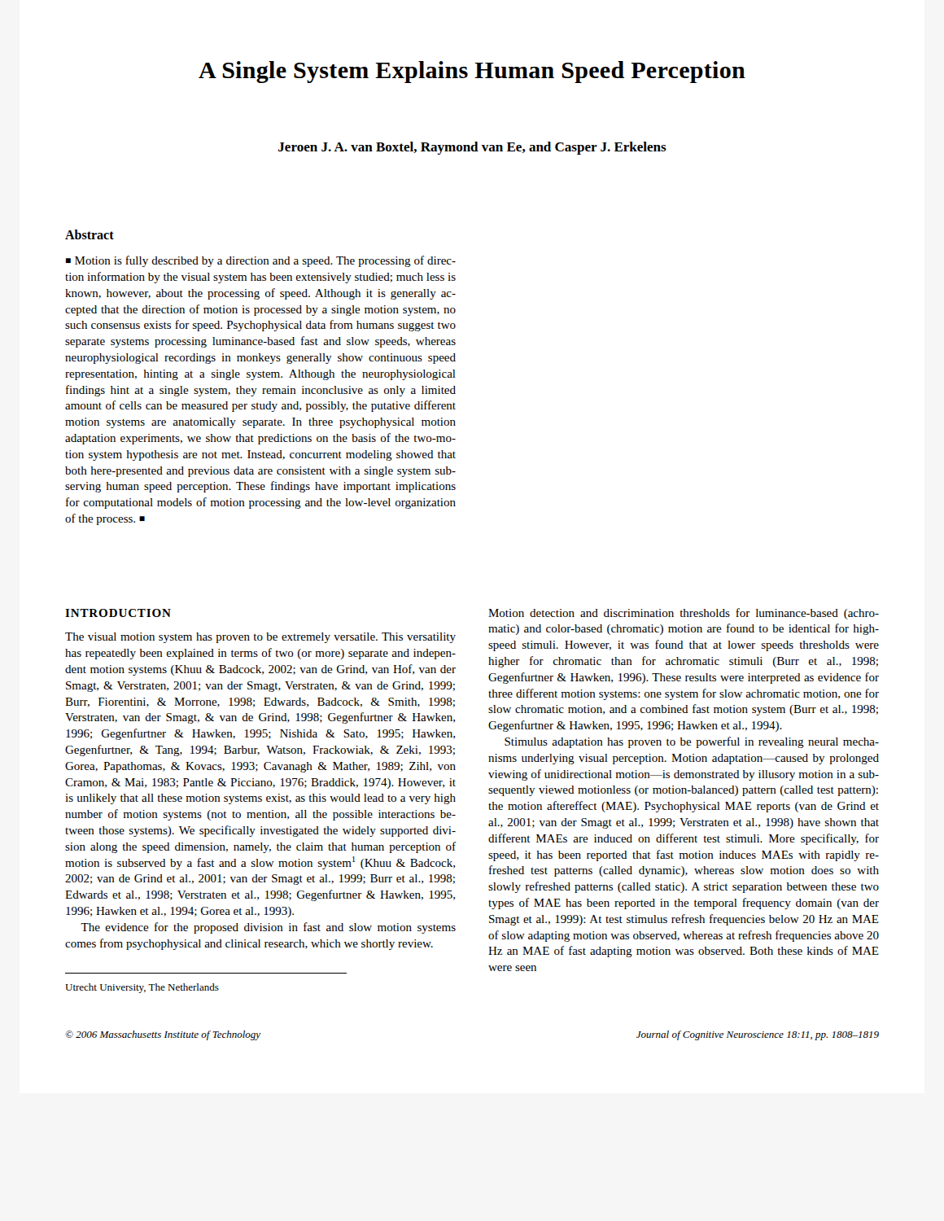A Single System Explains Human Speed Perception
Jeroen J. A. van Boxtel, Raymond van Ee, and Casper J. Erkelens
Abstract
■ Motion is fully described by a direction and a speed. The processing of direction information by the visual system has been extensively studied; much less is known, however, about the processing of speed. Although it is generally accepted that the direction of motion is processed by a single motion system, no such consensus exists for speed. Psychophysical data from humans suggest two separate systems processing luminance-based fast and slow speeds, whereas neurophysiological recordings in monkeys generally show continuous speed representation, hinting at a single system. Although the neurophysiological findings hint at a single system, they remain inconclusive as only a limited amount of cells can be measured per study and, possibly, the putative different motion systems are anatomically separate. In three psychophysical motion adaptation experiments, we show that predictions on the basis of the two-motion system hypothesis are not met. Instead, concurrent modeling showed that both here-presented and previous data are consistent with a single system subserving human speed perception. These findings have important implications for computational models of motion processing and the low-level organization of the process. ■
INTRODUCTION
The visual motion system has proven to be extremely versatile. This versatility has repeatedly been explained in terms of two (or more) separate and independent motion systems (Khuu & Badcock, 2002; van de Grind, van Hof, van der Smagt, & Verstraten, 2001; van der Smagt, Verstraten, & van de Grind, 1999; Burr, Fiorentini, & Morrone, 1998; Edwards, Badcock, & Smith, 1998; Verstraten, van der Smagt, & van de Grind, 1998; Gegenfurtner & Hawken, 1996; Gegenfurtner & Hawken, 1995; Nishida & Sato, 1995; Hawken, Gegenfurtner, & Tang, 1994; Barbur, Watson, Frackowiak, & Zeki, 1993; Gorea, Papathomas, & Kovacs, 1993; Cavanagh & Mather, 1989; Zihl, von Cramon, & Mai, 1983; Pantle & Picciano, 1976; Braddick, 1974). However, it is unlikely that all these motion systems exist, as this would lead to a very high number of motion systems (not to mention, all the possible interactions between those systems). We specifically investigated the widely supported division along the speed dimension, namely, the claim that human perception of motion is subserved by a fast and a slow motion system1 (Khuu & Badcock, 2002; van de Grind et al., 2001; van der Smagt et al., 1999; Burr et al., 1998; Edwards et al., 1998; Verstraten et al., 1998; Gegenfurtner & Hawken, 1995, 1996; Hawken et al., 1994; Gorea et al., 1993).
The evidence for the proposed division in fast and slow motion systems comes from psychophysical and clinical research, which we shortly review.
Utrecht University, The Netherlands
Motion detection and discrimination thresholds for luminance-based (achromatic) and color-based (chromatic) motion are found to be identical for high-speed stimuli. However, it was found that at lower speeds thresholds were higher for chromatic than for achromatic stimuli (Burr et al., 1998; Gegenfurtner & Hawken, 1996). These results were interpreted as evidence for three different motion systems: one system for slow achromatic motion, one for slow chromatic motion, and a combined fast motion system (Burr et al., 1998; Gegenfurtner & Hawken, 1995, 1996; Hawken et al., 1994).
Stimulus adaptation has proven to be powerful in revealing neural mechanisms underlying visual perception. Motion adaptation—caused by prolonged viewing of unidirectional motion—is demonstrated by illusory motion in a subsequently viewed motionless (or motion-balanced) pattern (called test pattern): the motion aftereffect (MAE). Psychophysical MAE reports (van de Grind et al., 2001; van der Smagt et al., 1999; Verstraten et al., 1998) have shown that different MAEs are induced on different test stimuli. More specifically, for speed, it has been reported that fast motion induces MAEs with rapidly refreshed test patterns (called dynamic), whereas slow motion does so with slowly refreshed patterns (called static). A strict separation between these two types of MAE has been reported in the temporal frequency domain (van der Smagt et al., 1999): At test stimulus refresh frequencies below 20 Hz an MAE of slow adapting motion was observed, whereas at refresh frequencies above 20 Hz an MAE of fast adapting motion was observed. Both these kinds of MAE were seen
© 2006 Massachusetts Institute of Technology Journal of Cognitive Neuroscience 18:11, pp. 1808–1819